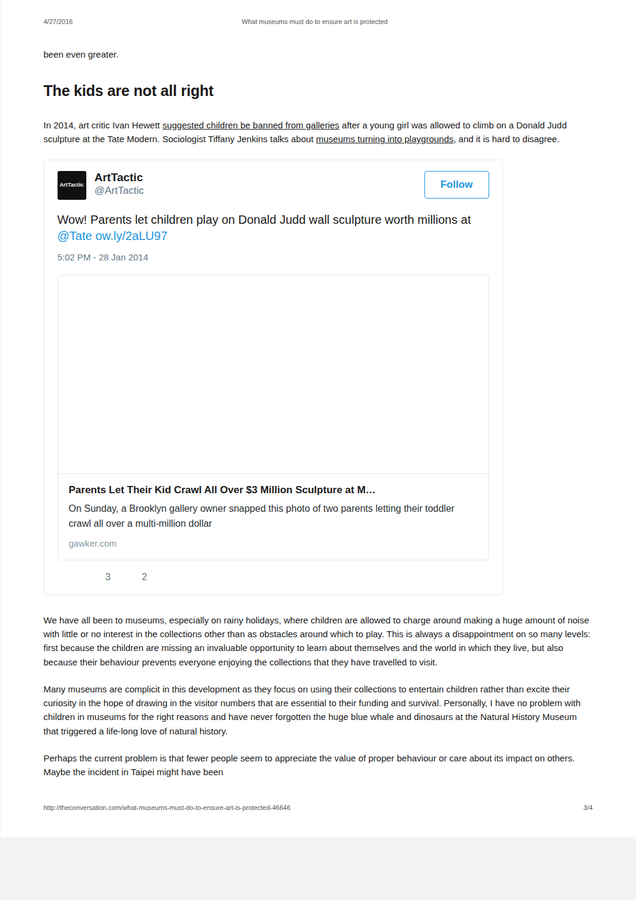4/27/2016
What museums must do to ensure art is protected
been even greater.
The kids are not all right
In 2014, art critic Ivan Hewett suggested children be banned from galleries after a young girl was allowed to climb on a Donald Judd sculpture at the Tate Modern. Sociologist Tiffany Jenkins talks about museums turning into playgrounds, and it is hard to disagree.
ArtTactic
ArtTactic
@ArtTactic
Follow
Wow! Parents let children play on Donald Judd wall sculpture worth millions at @Tate ow.ly/2aLU97
5:02 PM - 28 Jan 2014
Parents Let Their Kid Crawl All Over $3 Million Sculpture at M…
On Sunday, a Brooklyn gallery owner snapped this photo of two parents letting their toddler crawl all over a multi-million dollar
gawker.com
3 2
We have all been to museums, especially on rainy holidays, where children are allowed to charge around making a huge amount of noise with little or no interest in the collections other than as obstacles around which to play. This is always a disappointment on so many levels: first because the children are missing an invaluable opportunity to learn about themselves and the world in which they live, but also because their behaviour prevents everyone enjoying the collections that they have travelled to visit.
Many museums are complicit in this development as they focus on using their collections to entertain children rather than excite their curiosity in the hope of drawing in the visitor numbers that are essential to their funding and survival. Personally, I have no problem with children in museums for the right reasons and have never forgotten the huge blue whale and dinosaurs at the Natural History Museum that triggered a life-long love of natural history.
Perhaps the current problem is that fewer people seem to appreciate the value of proper behaviour or care about its impact on others. Maybe the incident in Taipei might have been
http://theconversation.com/what-museums-must-do-to-ensure-art-is-protected-46646 3/4